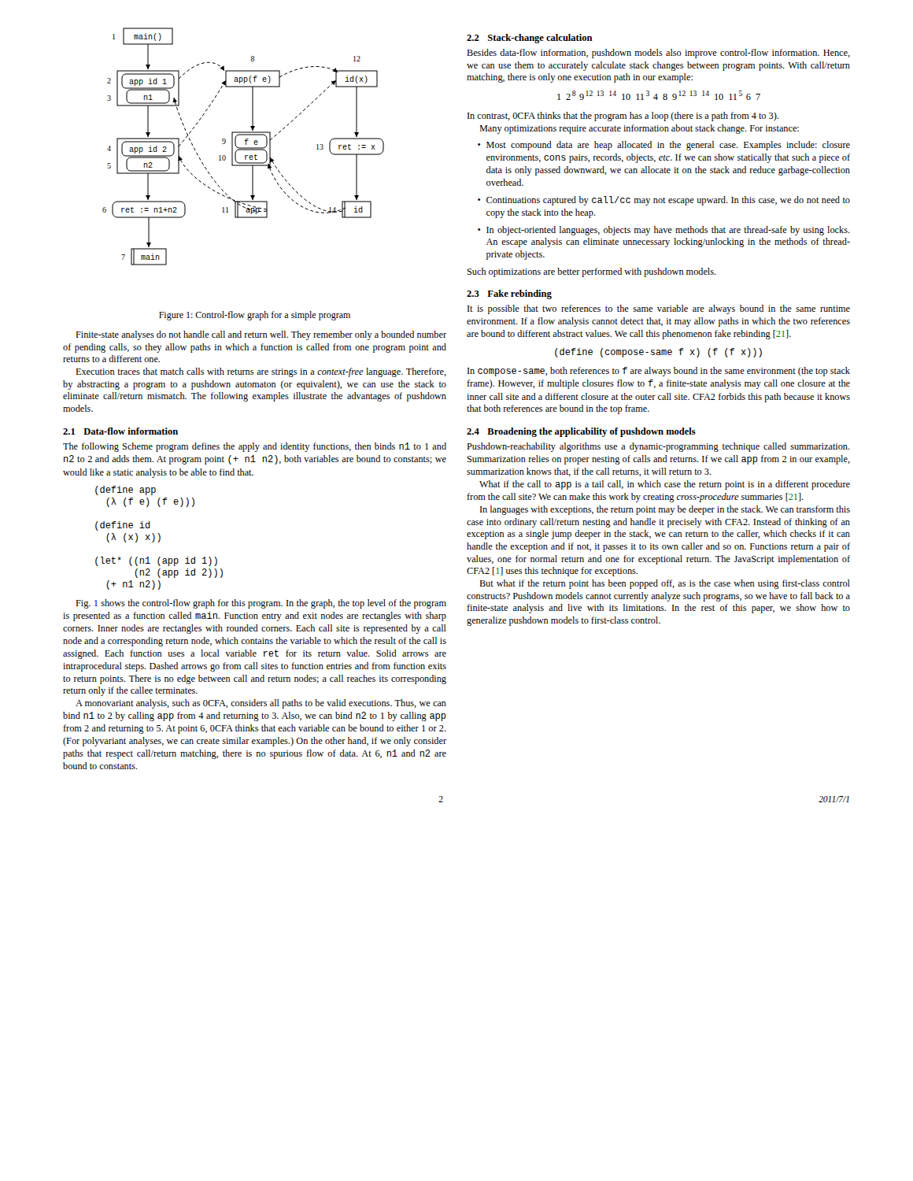main() 1 app id 1 n1 2 3 app id 2 n2 4 5 ret := n1+n2 6 main 7 app(f e) 8 f e ret 9 10 app 11 id(x) 12 ret := x 13 id 14
Figure 1: Control-flow graph for a simple program
Finite-state analyses do not handle call and return well. They remember only a bounded number of pending calls, so they allow paths in which a function is called from one program point and returns to a different one.
Execution traces that match calls with returns are strings in a context-free language. Therefore, by abstracting a program to a pushdown automaton (or equivalent), we can use the stack to eliminate call/return mismatch. The following examples illustrate the advantages of pushdown models.
2.1 Data-flow information
The following Scheme program defines the apply and identity functions, then binds n1 to 1 and n2 to 2 and adds them. At program point (+ n1 n2), both variables are bound to constants; we would like a static analysis to be able to find that.
(define app (λ (f e) (f e))) (define id (λ (x) x)) (let* ((n1 (app id 1)) (n2 (app id 2))) (+ n1 n2))
Fig. 1 shows the control-flow graph for this program. In the graph, the top level of the program is presented as a function called main. Function entry and exit nodes are rectangles with sharp corners. Inner nodes are rectangles with rounded corners. Each call site is represented by a call node and a corresponding return node, which contains the variable to which the result of the call is assigned. Each function uses a local variable ret for its return value. Solid arrows are intraprocedural steps. Dashed arrows go from call sites to function entries and from function exits to return points. There is no edge between call and return nodes; a call reaches its corresponding return only if the callee terminates.
A monovariant analysis, such as 0CFA, considers all paths to be valid executions. Thus, we can bind n1 to 2 by calling app from 4 and returning to 3. Also, we can bind n2 to 1 by calling app from 2 and returning to 5. At point 6, 0CFA thinks that each variable can be bound to either 1 or 2. (For polyvariant analyses, we can create similar examples.) On the other hand, if we only consider paths that respect call/return matching, there is no spurious flow of data. At 6, n1 and n2 are bound to constants.
2.2 Stack-change calculation
Besides data-flow information, pushdown models also improve control-flow information. Hence, we can use them to accurately calculate stack changes between program points. With call/return matching, there is only one execution path in our example:
1 28 912 13 14 10 113 4 8 912 13 14 10 115 6 7
In contrast, 0CFA thinks that the program has a loop (there is a path from 4 to 3).
Many optimizations require accurate information about stack change. For instance:
Most compound data are heap allocated in the general case. Examples include: closure environments, cons pairs, records, objects, etc. If we can show statically that such a piece of data is only passed downward, we can allocate it on the stack and reduce garbage-collection overhead.
Continuations captured by call/cc may not escape upward. In this case, we do not need to copy the stack into the heap.
In object-oriented languages, objects may have methods that are thread-safe by using locks. An escape analysis can eliminate unnecessary locking/unlocking in the methods of thread-private objects.
Such optimizations are better performed with pushdown models.
2.3 Fake rebinding
It is possible that two references to the same variable are always bound in the same runtime environment. If a flow analysis cannot detect that, it may allow paths in which the two references are bound to different abstract values. We call this phenomenon fake rebinding [21].
(define (compose-same f x) (f (f x)))
In compose-same, both references to f are always bound in the same environment (the top stack frame). However, if multiple closures flow to f, a finite-state analysis may call one closure at the inner call site and a different closure at the outer call site. CFA2 forbids this path because it knows that both references are bound in the top frame.
2.4 Broadening the applicability of pushdown models
Pushdown-reachability algorithms use a dynamic-programming technique called summarization. Summarization relies on proper nesting of calls and returns. If we call app from 2 in our example, summarization knows that, if the call returns, it will return to 3.
What if the call to app is a tail call, in which case the return point is in a different procedure from the call site? We can make this work by creating cross-procedure summaries [21].
In languages with exceptions, the return point may be deeper in the stack. We can transform this case into ordinary call/return nesting and handle it precisely with CFA2. Instead of thinking of an exception as a single jump deeper in the stack, we can return to the caller, which checks if it can handle the exception and if not, it passes it to its own caller and so on. Functions return a pair of values, one for normal return and one for exceptional return. The JavaScript implementation of CFA2 [1] uses this technique for exceptions.
But what if the return point has been popped off, as is the case when using first-class control constructs? Pushdown models cannot currently analyze such programs, so we have to fall back to a finite-state analysis and live with its limitations. In the rest of this paper, we show how to generalize pushdown models to first-class control.
2
2011/7/1